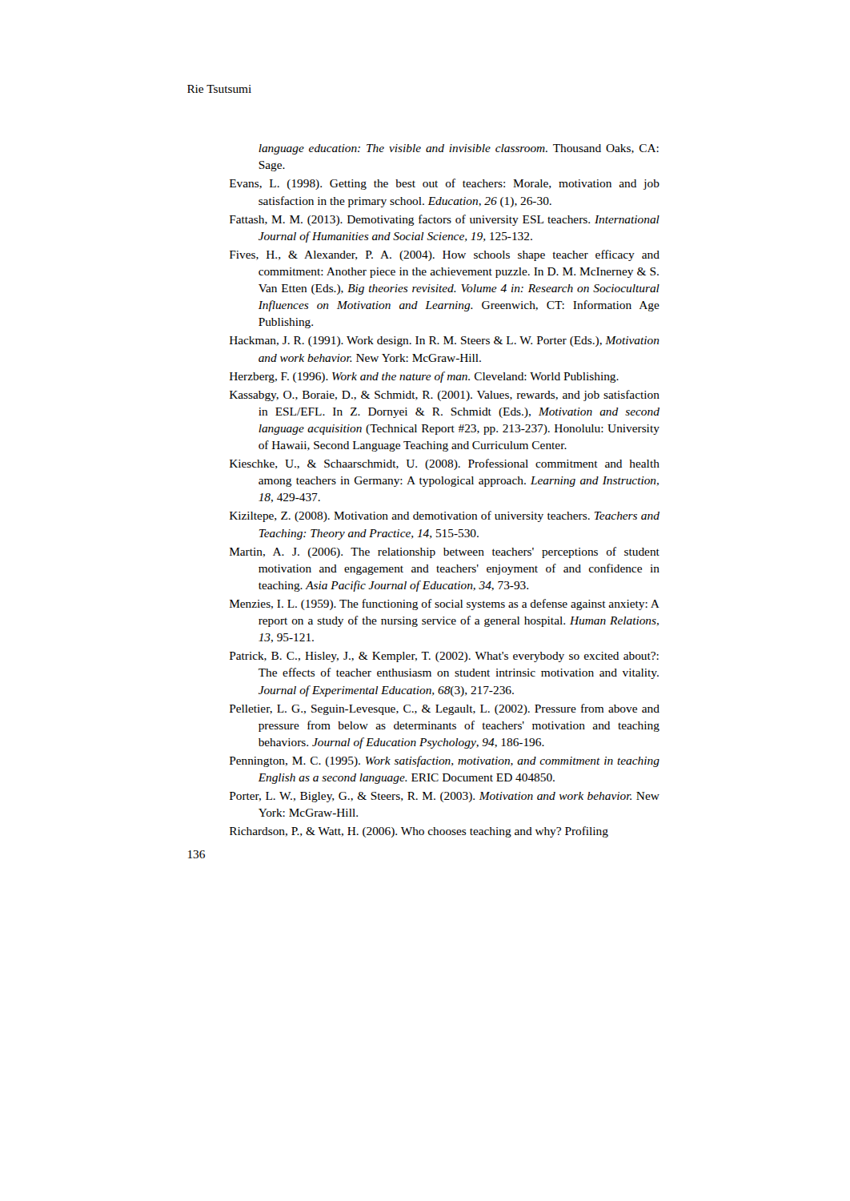Rie Tsutsumi
language education: The visible and invisible classroom. Thousand Oaks, CA: Sage.
Evans, L. (1998). Getting the best out of teachers: Morale, motivation and job satisfaction in the primary school. Education, 26 (1), 26-30.
Fattash, M. M. (2013). Demotivating factors of university ESL teachers. International Journal of Humanities and Social Science, 19, 125-132.
Fives, H., & Alexander, P. A. (2004). How schools shape teacher efficacy and commitment: Another piece in the achievement puzzle. In D. M. McInerney & S. Van Etten (Eds.), Big theories revisited. Volume 4 in: Research on Sociocultural Influences on Motivation and Learning. Greenwich, CT: Information Age Publishing.
Hackman, J. R. (1991). Work design. In R. M. Steers & L. W. Porter (Eds.), Motivation and work behavior. New York: McGraw-Hill.
Herzberg, F. (1996). Work and the nature of man. Cleveland: World Publishing.
Kassabgy, O., Boraie, D., & Schmidt, R. (2001). Values, rewards, and job satisfaction in ESL/EFL. In Z. Dornyei & R. Schmidt (Eds.), Motivation and second language acquisition (Technical Report #23, pp. 213-237). Honolulu: University of Hawaii, Second Language Teaching and Curriculum Center.
Kieschke, U., & Schaarschmidt, U. (2008). Professional commitment and health among teachers in Germany: A typological approach. Learning and Instruction, 18, 429-437.
Kiziltepe, Z. (2008). Motivation and demotivation of university teachers. Teachers and Teaching: Theory and Practice, 14, 515-530.
Martin, A. J. (2006). The relationship between teachers' perceptions of student motivation and engagement and teachers' enjoyment of and confidence in teaching. Asia Pacific Journal of Education, 34, 73-93.
Menzies, I. L. (1959). The functioning of social systems as a defense against anxiety: A report on a study of the nursing service of a general hospital. Human Relations, 13, 95-121.
Patrick, B. C., Hisley, J., & Kempler, T. (2002). What's everybody so excited about?: The effects of teacher enthusiasm on student intrinsic motivation and vitality. Journal of Experimental Education, 68(3), 217-236.
Pelletier, L. G., Seguin-Levesque, C., & Legault, L. (2002). Pressure from above and pressure from below as determinants of teachers' motivation and teaching behaviors. Journal of Education Psychology, 94, 186-196.
Pennington, M. C. (1995). Work satisfaction, motivation, and commitment in teaching English as a second language. ERIC Document ED 404850.
Porter, L. W., Bigley, G., & Steers, R. M. (2003). Motivation and work behavior. New York: McGraw-Hill.
Richardson, P., & Watt, H. (2006). Who chooses teaching and why? Profiling
136